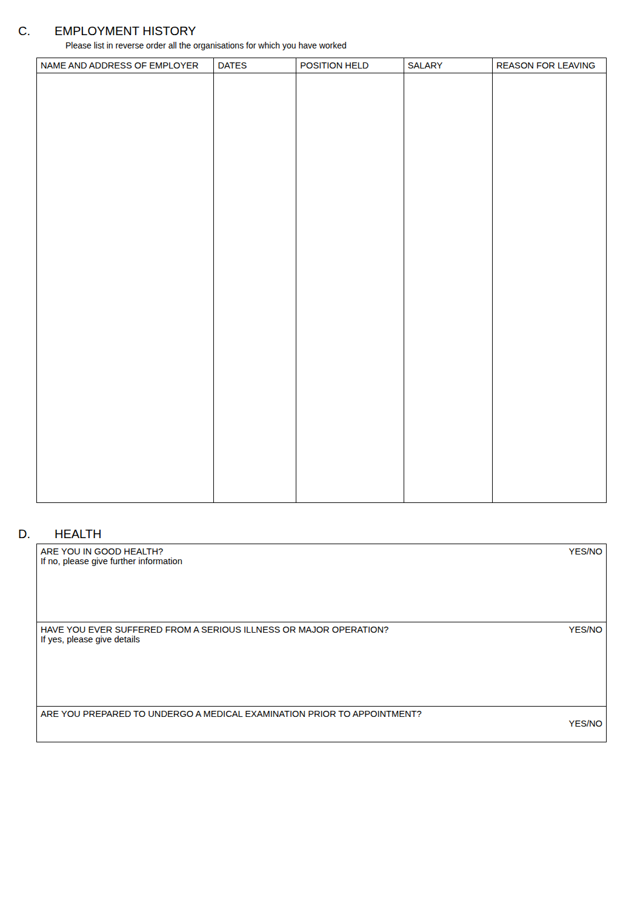C. EMPLOYMENT HISTORY
Please list in reverse order all the organisations for which you have worked
| Name and address of employer | Dates | Position held | Salary | Reason for leaving |
| --- | --- | --- | --- | --- |
D. HEALTH
| Are you in good health? YES/NO If no, please give further information |
| Have you ever suffered from a serious illness or major operation? YES/NO If yes, please give details |
| ARE YOU PREPARED TO UNDERGO A MEDICAL EXAMINATION PRIOR TO APPOINTMENT? YES/NO |